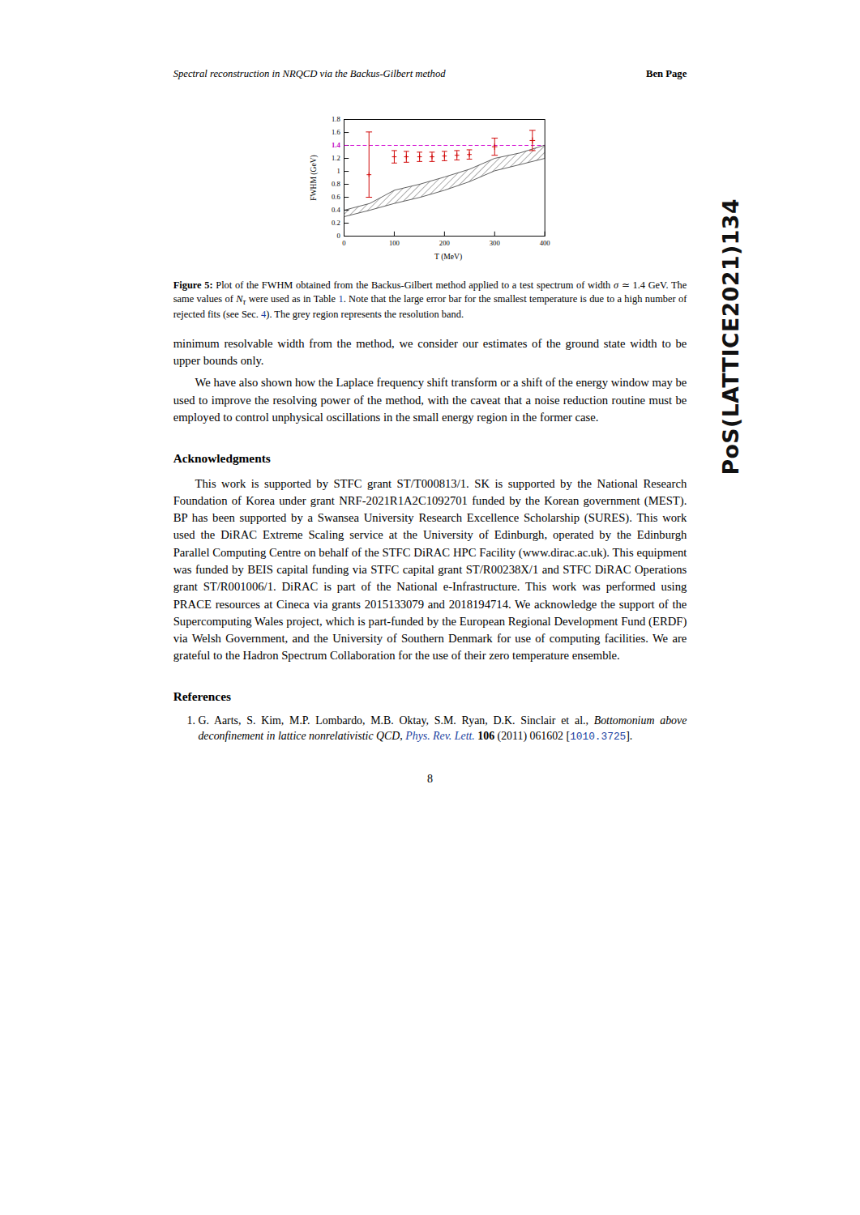PoS(LATTICE2021)134
Spectral reconstruction in NRQCD via the Backus-Gilbert method
Ben Page
0 0.2 0.4 0.6 0.8 1 1.2 1.4 1.6 1.8 0 100 200 300 400 T (MeV) FWHM (GeV)
Figure 5: Plot of the FWHM obtained from the Backus-Gilbert method applied to a test spectrum of width σ ≃ 1.4 GeV. The same values of Nτ were used as in Table 1. Note that the large error bar for the smallest temperature is due to a high number of rejected fits (see Sec. 4). The grey region represents the resolution band.
minimum resolvable width from the method, we consider our estimates of the ground state width to be upper bounds only.
We have also shown how the Laplace frequency shift transform or a shift of the energy window may be used to improve the resolving power of the method, with the caveat that a noise reduction routine must be employed to control unphysical oscillations in the small energy region in the former case.
Acknowledgments
This work is supported by STFC grant ST/T000813/1. SK is supported by the National Research Foundation of Korea under grant NRF-2021R1A2C1092701 funded by the Korean government (MEST). BP has been supported by a Swansea University Research Excellence Scholarship (SURES). This work used the DiRAC Extreme Scaling service at the University of Edinburgh, operated by the Edinburgh Parallel Computing Centre on behalf of the STFC DiRAC HPC Facility (www.dirac.ac.uk). This equipment was funded by BEIS capital funding via STFC capital grant ST/R00238X/1 and STFC DiRAC Operations grant ST/R001006/1. DiRAC is part of the National e-Infrastructure. This work was performed using PRACE resources at Cineca via grants 2015133079 and 2018194714. We acknowledge the support of the Supercomputing Wales project, which is part-funded by the European Regional Development Fund (ERDF) via Welsh Government, and the University of Southern Denmark for use of computing facilities. We are grateful to the Hadron Spectrum Collaboration for the use of their zero temperature ensemble.
References
G. Aarts, S. Kim, M.P. Lombardo, M.B. Oktay, S.M. Ryan, D.K. Sinclair et al., Bottomonium above deconfinement in lattice nonrelativistic QCD, Phys. Rev. Lett. 106 (2011) 061602 [1010.3725].
8